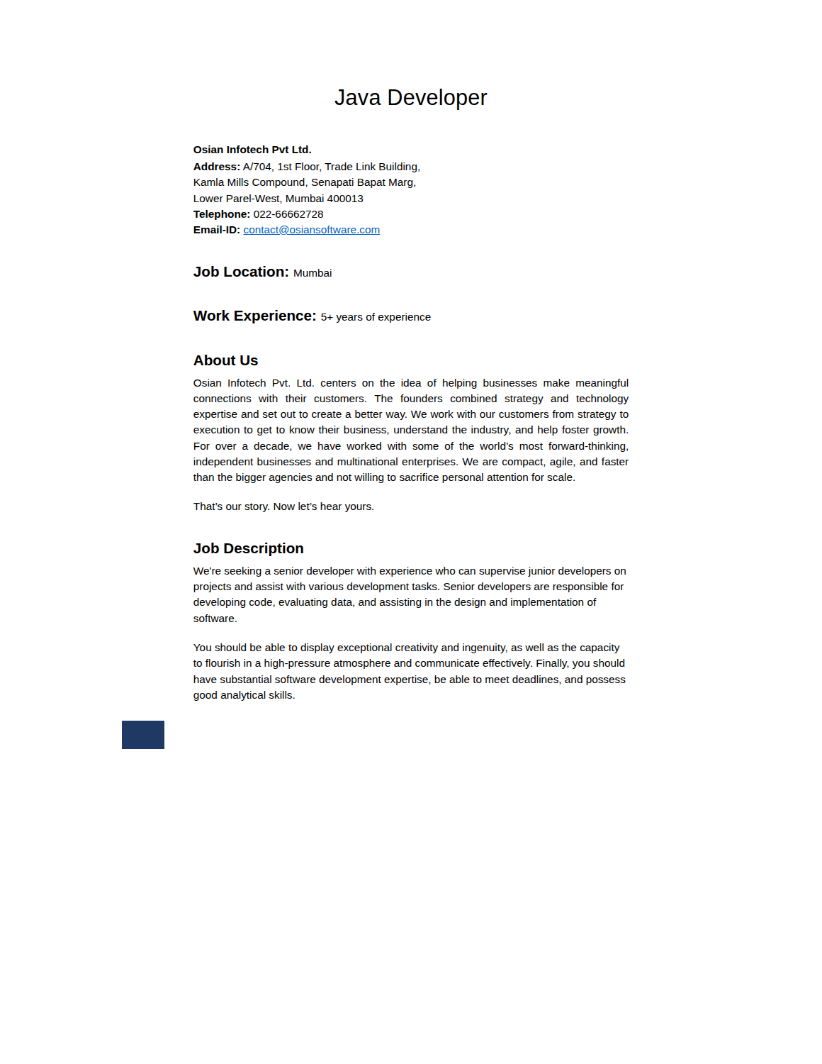Java Developer
Osian Infotech Pvt Ltd.
Address: A/704, 1st Floor, Trade Link Building,
Kamla Mills Compound, Senapati Bapat Marg,
Lower Parel-West, Mumbai 400013
Telephone: 022-66662728
Email-ID: contact@osiansoftware.com
Job Location: Mumbai
Work Experience: 5+ years of experience
About Us
Osian Infotech Pvt. Ltd. centers on the idea of helping businesses make meaningful connections with their customers. The founders combined strategy and technology expertise and set out to create a better way. We work with our customers from strategy to execution to get to know their business, understand the industry, and help foster growth. For over a decade, we have worked with some of the world’s most forward-thinking, independent businesses and multinational enterprises. We are compact, agile, and faster than the bigger agencies and not willing to sacrifice personal attention for scale.
That’s our story. Now let’s hear yours.
Job Description
We're seeking a senior developer with experience who can supervise junior developers on projects and assist with various development tasks. Senior developers are responsible for developing code, evaluating data, and assisting in the design and implementation of software.
You should be able to display exceptional creativity and ingenuity, as well as the capacity to flourish in a high-pressure atmosphere and communicate effectively. Finally, you should have substantial software development expertise, be able to meet deadlines, and possess good analytical skills.